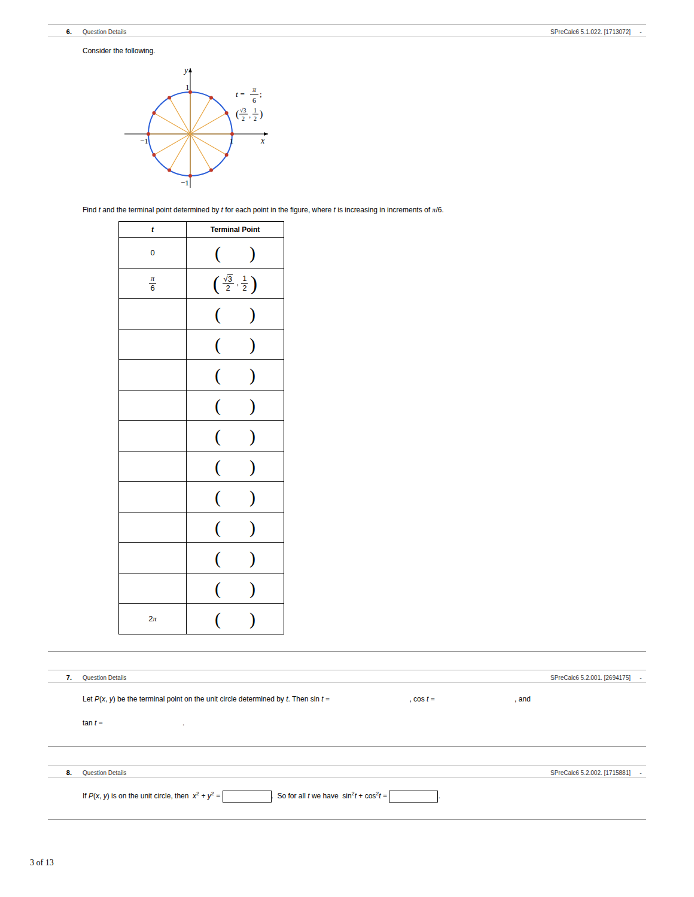6.
Question Details
SPreCalc6 5.1.022. [1713072]
-
Consider the following.
1 1 −1 −1 y x t = π 6 ; ( √3 2 , 1 2 )
Find t and the terminal point determined by t for each point in the figure, where t is increasing in increments of π/6.
| t | Terminal Point |
| --- | --- |
| 0 | ( ) |
| π 6 | ( √ 3 2 , 1 2 ) |
| | ( ) |
| | ( ) |
| | ( ) |
| | ( ) |
| | ( ) |
| | ( ) |
| | ( ) |
| | ( ) |
| | ( ) |
| | ( ) |
| 2 π | ( ) |
7.
Question Details
SPreCalc6 5.2.001. [2694175]
-
Let P(x, y) be the terminal point on the unit circle determined by t. Then sin t = , cos t = , and
tan t = .
8.
Question Details
SPreCalc6 5.2.002. [1715881]
-
If P(x, y) is on the unit circle, then x2 + y2 = . So for all t we have sin2t + cos2t = .
3 of 13